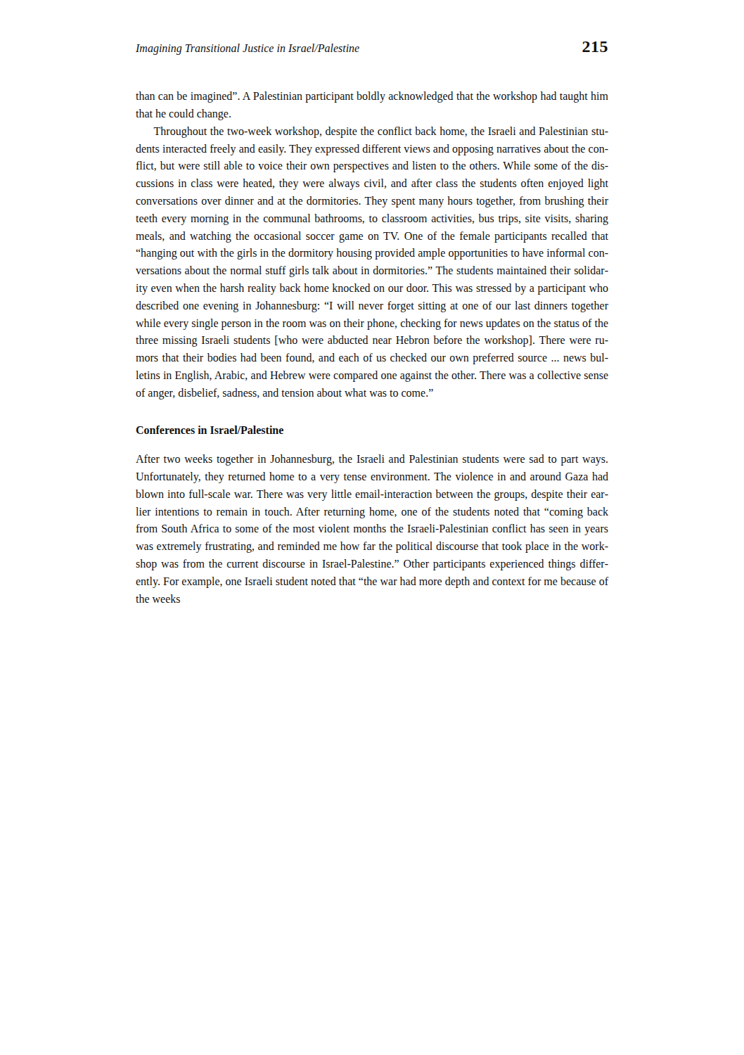Imagining Transitional Justice in Israel/Palestine 215
than can be imagined”. A Palestinian participant boldly acknowledged that the workshop had taught him that he could change.
Throughout the two-week workshop, despite the conflict back home, the Israeli and Palestinian students interacted freely and easily. They expressed different views and opposing narratives about the conflict, but were still able to voice their own perspectives and listen to the others. While some of the discussions in class were heated, they were always civil, and after class the students often enjoyed light conversations over dinner and at the dormitories. They spent many hours together, from brushing their teeth every morning in the communal bathrooms, to classroom activities, bus trips, site visits, sharing meals, and watching the occasional soccer game on TV. One of the female participants recalled that “hanging out with the girls in the dormitory housing provided ample opportunities to have informal conversations about the normal stuff girls talk about in dormitories.” The students maintained their solidarity even when the harsh reality back home knocked on our door. This was stressed by a participant who described one evening in Johannesburg: “I will never forget sitting at one of our last dinners together while every single person in the room was on their phone, checking for news updates on the status of the three missing Israeli students [who were abducted near Hebron before the workshop]. There were rumors that their bodies had been found, and each of us checked our own preferred source ... news bulletins in English, Arabic, and Hebrew were compared one against the other. There was a collective sense of anger, disbelief, sadness, and tension about what was to come.”
Conferences in Israel/Palestine
After two weeks together in Johannesburg, the Israeli and Palestinian students were sad to part ways. Unfortunately, they returned home to a very tense environment. The violence in and around Gaza had blown into full-scale war. There was very little email-interaction between the groups, despite their earlier intentions to remain in touch. After returning home, one of the students noted that “coming back from South Africa to some of the most violent months the Israeli-Palestinian conflict has seen in years was extremely frustrating, and reminded me how far the political discourse that took place in the workshop was from the current discourse in Israel-Palestine.” Other participants experienced things differently. For example, one Israeli student noted that “the war had more depth and context for me because of the weeks